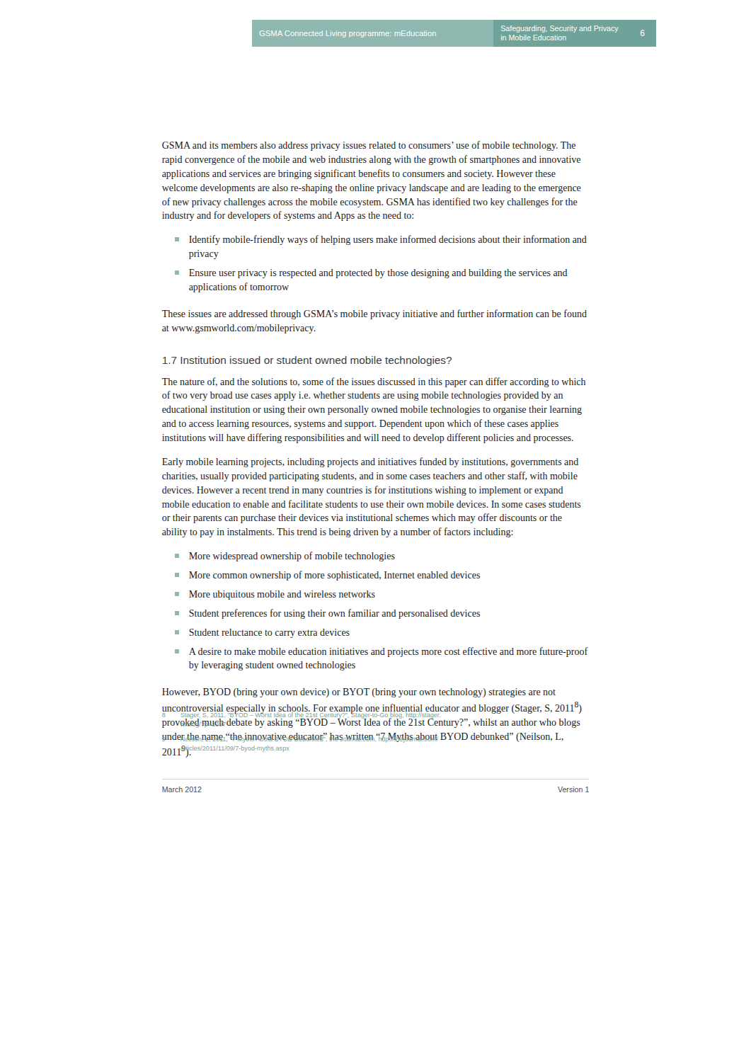GSMA Connected Living programme: mEducation
Safeguarding, Security and Privacy
in Mobile Education
6
GSMA and its members also address privacy issues related to consumers’ use of mobile technology. The rapid convergence of the mobile and web industries along with the growth of smartphones and innovative applications and services are bringing significant benefits to consumers and society. However these welcome developments are also re-shaping the online privacy landscape and are leading to the emergence of new privacy challenges across the mobile ecosystem. GSMA has identified two key challenges for the industry and for developers of systems and Apps as the need to:
Identify mobile-friendly ways of helping users make informed decisions about their information and privacy
Ensure user privacy is respected and protected by those designing and building the services and applications of tomorrow
These issues are addressed through GSMA’s mobile privacy initiative and further information can be found at www.gsmworld.com/mobileprivacy.
1.7 Institution issued or student owned mobile technologies?
The nature of, and the solutions to, some of the issues discussed in this paper can differ according to which of two very broad use cases apply i.e. whether students are using mobile technologies provided by an educational institution or using their own personally owned mobile technologies to organise their learning and to access learning resources, systems and support. Dependent upon which of these cases applies institutions will have differing responsibilities and will need to develop different policies and processes.
Early mobile learning projects, including projects and initiatives funded by institutions, governments and charities, usually provided participating students, and in some cases teachers and other staff, with mobile devices. However a recent trend in many countries is for institutions wishing to implement or expand mobile education to enable and facilitate students to use their own mobile devices. In some cases students or their parents can purchase their devices via institutional schemes which may offer discounts or the ability to pay in instalments. This trend is being driven by a number of factors including:
More widespread ownership of mobile technologies
More common ownership of more sophisticated, Internet enabled devices
More ubiquitous mobile and wireless networks
Student preferences for using their own familiar and personalised devices
Student reluctance to carry extra devices
A desire to make mobile education initiatives and projects more cost effective and more future-proof by leveraging student owned technologies
However, BYOD (bring your own device) or BYOT (bring your own technology) strategies are not uncontroversial especially in schools. For example one influential educator and blogger (Stager, S, 20118) provoked much debate by asking “BYOD – Worst Idea of the 21st Century?”, whilst an author who blogs under the name “the innovative educator” has written “7 Myths about BYOD debunked” (Neilson, L, 20119).
8 Stager, S, 2011, "BYOD – Worst Idea of the 21st Century?", Stager-to-Go blog, http://stager.
tv/blog/?p=2397
9 Neilson, L, 2011, "7 Myths About BYOD Debunked", the Journal.com, http://thejournal.com/
articles/2011/11/09/7-byod-myths.aspx
March 2012
Version 1